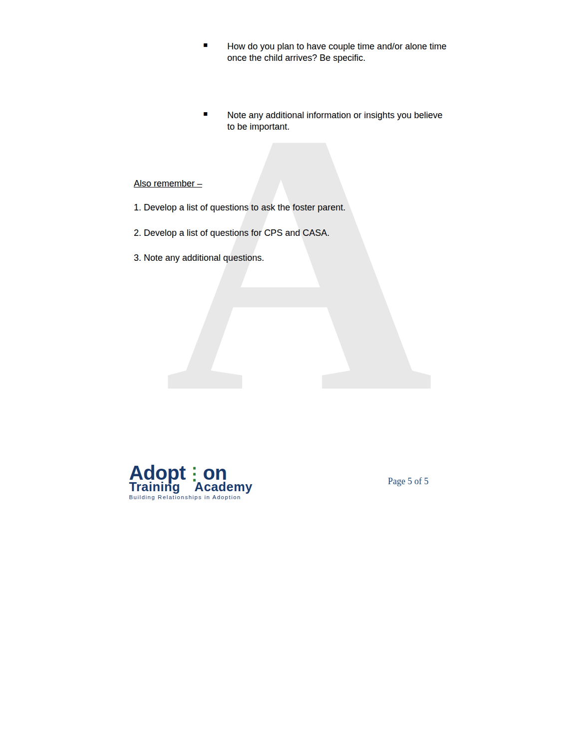A
How do you plan to have couple time and/or alone time once the child arrives? Be specific.
Note any additional information or insights you believe to be important.
Also remember –
1. Develop a list of questions to ask the foster parent.
2. Develop a list of questions for CPS and CASA.
3. Note any additional questions.
Adopt⋮on
Training Academy
Building Relationships in Adoption
Page 5 of 5